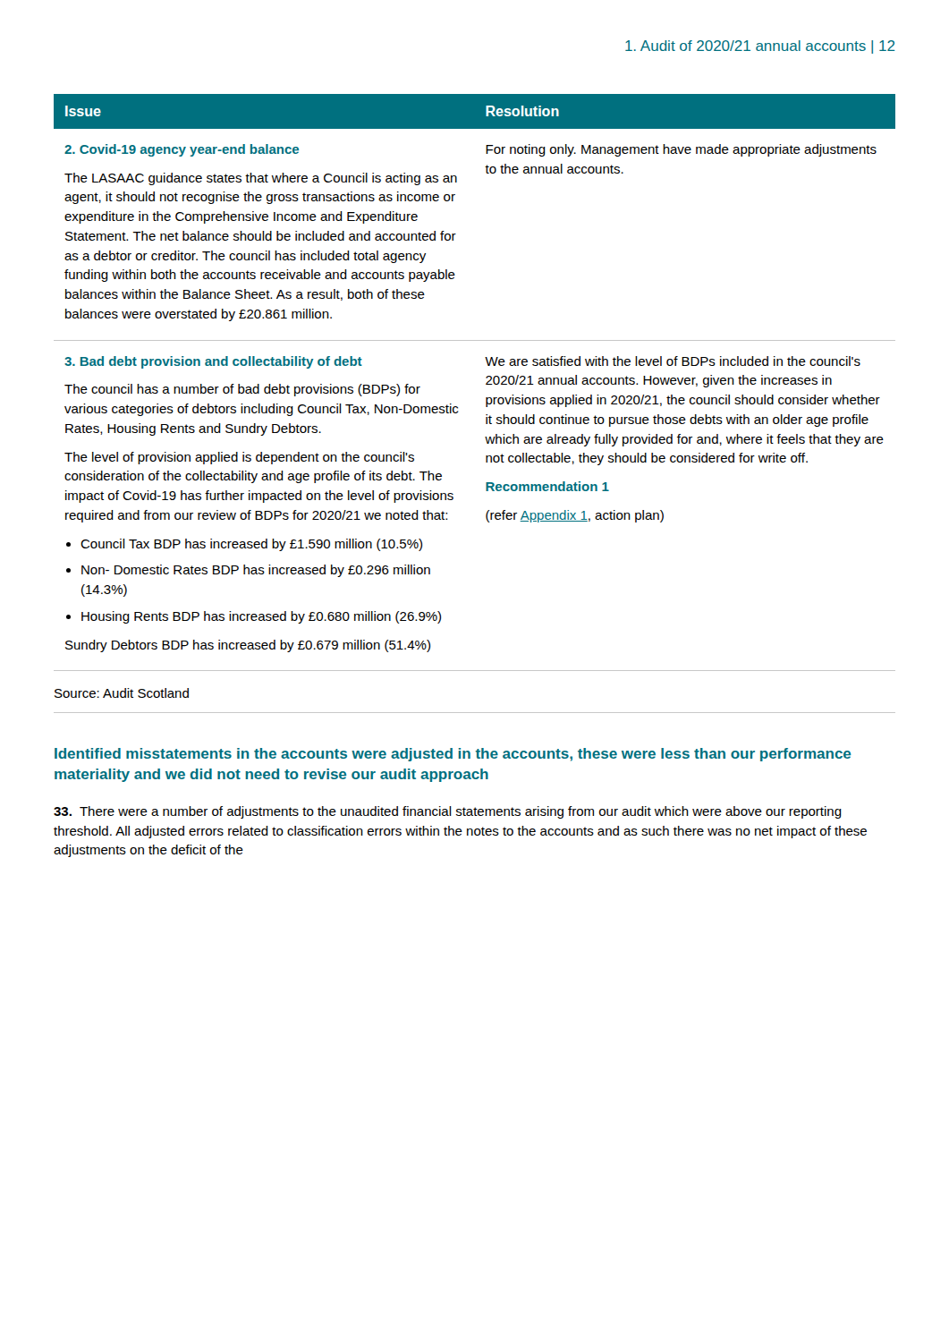1. Audit of 2020/21 annual accounts | 12
| Issue | Resolution |
| --- | --- |
| 2. Covid-19 agency year-end balance The LASAAC guidance states that where a Council is acting as an agent, it should not recognise the gross transactions as income or expenditure in the Comprehensive Income and Expenditure Statement. The net balance should be included and accounted for as a debtor or creditor. The council has included total agency funding within both the accounts receivable and accounts payable balances within the Balance Sheet. As a result, both of these balances were overstated by £20.861 million. | For noting only. Management have made appropriate adjustments to the annual accounts. |
| 3. Bad debt provision and collectability of debt The council has a number of bad debt provisions (BDPs) for various categories of debtors including Council Tax, Non-Domestic Rates, Housing Rents and Sundry Debtors. The level of provision applied is dependent on the council's consideration of the collectability and age profile of its debt. The impact of Covid-19 has further impacted on the level of provisions required and from our review of BDPs for 2020/21 we noted that: Council Tax BDP has increased by £1.590 million (10.5%) Non- Domestic Rates BDP has increased by £0.296 million (14.3%) Housing Rents BDP has increased by £0.680 million (26.9%) Sundry Debtors BDP has increased by £0.679 million (51.4%) | We are satisfied with the level of BDPs included in the council's 2020/21 annual accounts. However, given the increases in provisions applied in 2020/21, the council should consider whether it should continue to pursue those debts with an older age profile which are already fully provided for and, where it feels that they are not collectable, they should be considered for write off. Recommendation 1 (refer Appendix 1 , action plan) |
Source: Audit Scotland
Identified misstatements in the accounts were adjusted in the accounts, these were less than our performance materiality and we did not need to revise our audit approach
33. There were a number of adjustments to the unaudited financial statements arising from our audit which were above our reporting threshold. All adjusted errors related to classification errors within the notes to the accounts and as such there was no net impact of these adjustments on the deficit of the